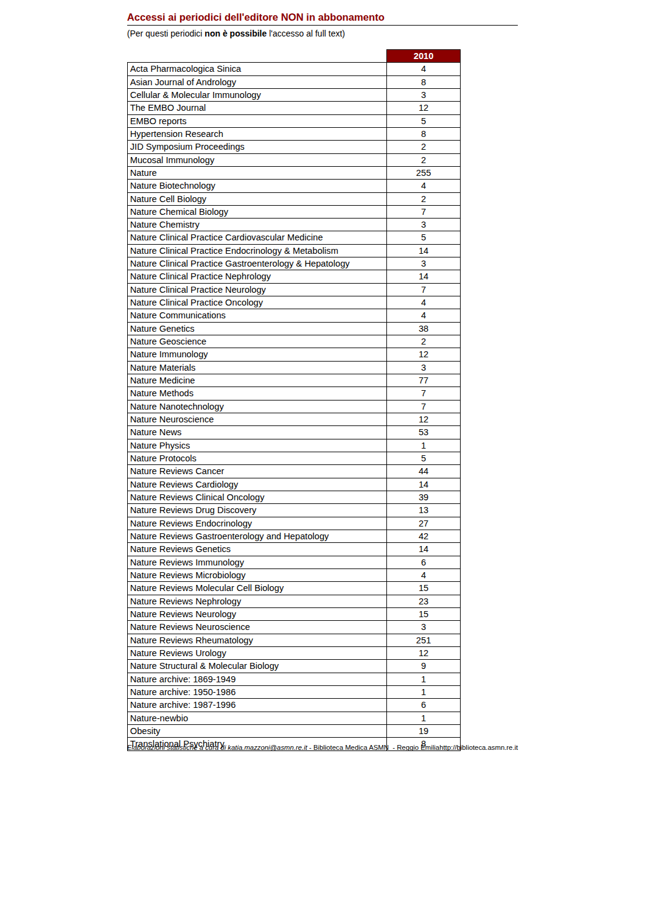Accessi ai periodici dell'editore NON in abbonamento
(Per questi periodici non è possibile l'accesso al full text)
| | 2010 |
| Acta Pharmacologica Sinica | 4 |
| Asian Journal of Andrology | 8 |
| Cellular & Molecular Immunology | 3 |
| The EMBO Journal | 12 |
| EMBO reports | 5 |
| Hypertension Research | 8 |
| JID Symposium Proceedings | 2 |
| Mucosal Immunology | 2 |
| Nature | 255 |
| Nature Biotechnology | 4 |
| Nature Cell Biology | 2 |
| Nature Chemical Biology | 7 |
| Nature Chemistry | 3 |
| Nature Clinical Practice Cardiovascular Medicine | 5 |
| Nature Clinical Practice Endocrinology & Metabolism | 14 |
| Nature Clinical Practice Gastroenterology & Hepatology | 3 |
| Nature Clinical Practice Nephrology | 14 |
| Nature Clinical Practice Neurology | 7 |
| Nature Clinical Practice Oncology | 4 |
| Nature Communications | 4 |
| Nature Genetics | 38 |
| Nature Geoscience | 2 |
| Nature Immunology | 12 |
| Nature Materials | 3 |
| Nature Medicine | 77 |
| Nature Methods | 7 |
| Nature Nanotechnology | 7 |
| Nature Neuroscience | 12 |
| Nature News | 53 |
| Nature Physics | 1 |
| Nature Protocols | 5 |
| Nature Reviews Cancer | 44 |
| Nature Reviews Cardiology | 14 |
| Nature Reviews Clinical Oncology | 39 |
| Nature Reviews Drug Discovery | 13 |
| Nature Reviews Endocrinology | 27 |
| Nature Reviews Gastroenterology and Hepatology | 42 |
| Nature Reviews Genetics | 14 |
| Nature Reviews Immunology | 6 |
| Nature Reviews Microbiology | 4 |
| Nature Reviews Molecular Cell Biology | 15 |
| Nature Reviews Nephrology | 23 |
| Nature Reviews Neurology | 15 |
| Nature Reviews Neuroscience | 3 |
| Nature Reviews Rheumatology | 251 |
| Nature Reviews Urology | 12 |
| Nature Structural & Molecular Biology | 9 |
| Nature archive: 1869-1949 | 1 |
| Nature archive: 1950-1986 | 1 |
| Nature archive: 1987-1996 | 6 |
| Nature-newbio | 1 |
| Obesity | 19 |
| Translational Psychiatry | 8 |
Elaborazioni statistiche a cura di katia.mazzoni@asmn.re.it - Biblioteca Medica ASMN - Reggio Emilia
http://biblioteca.asmn.re.it